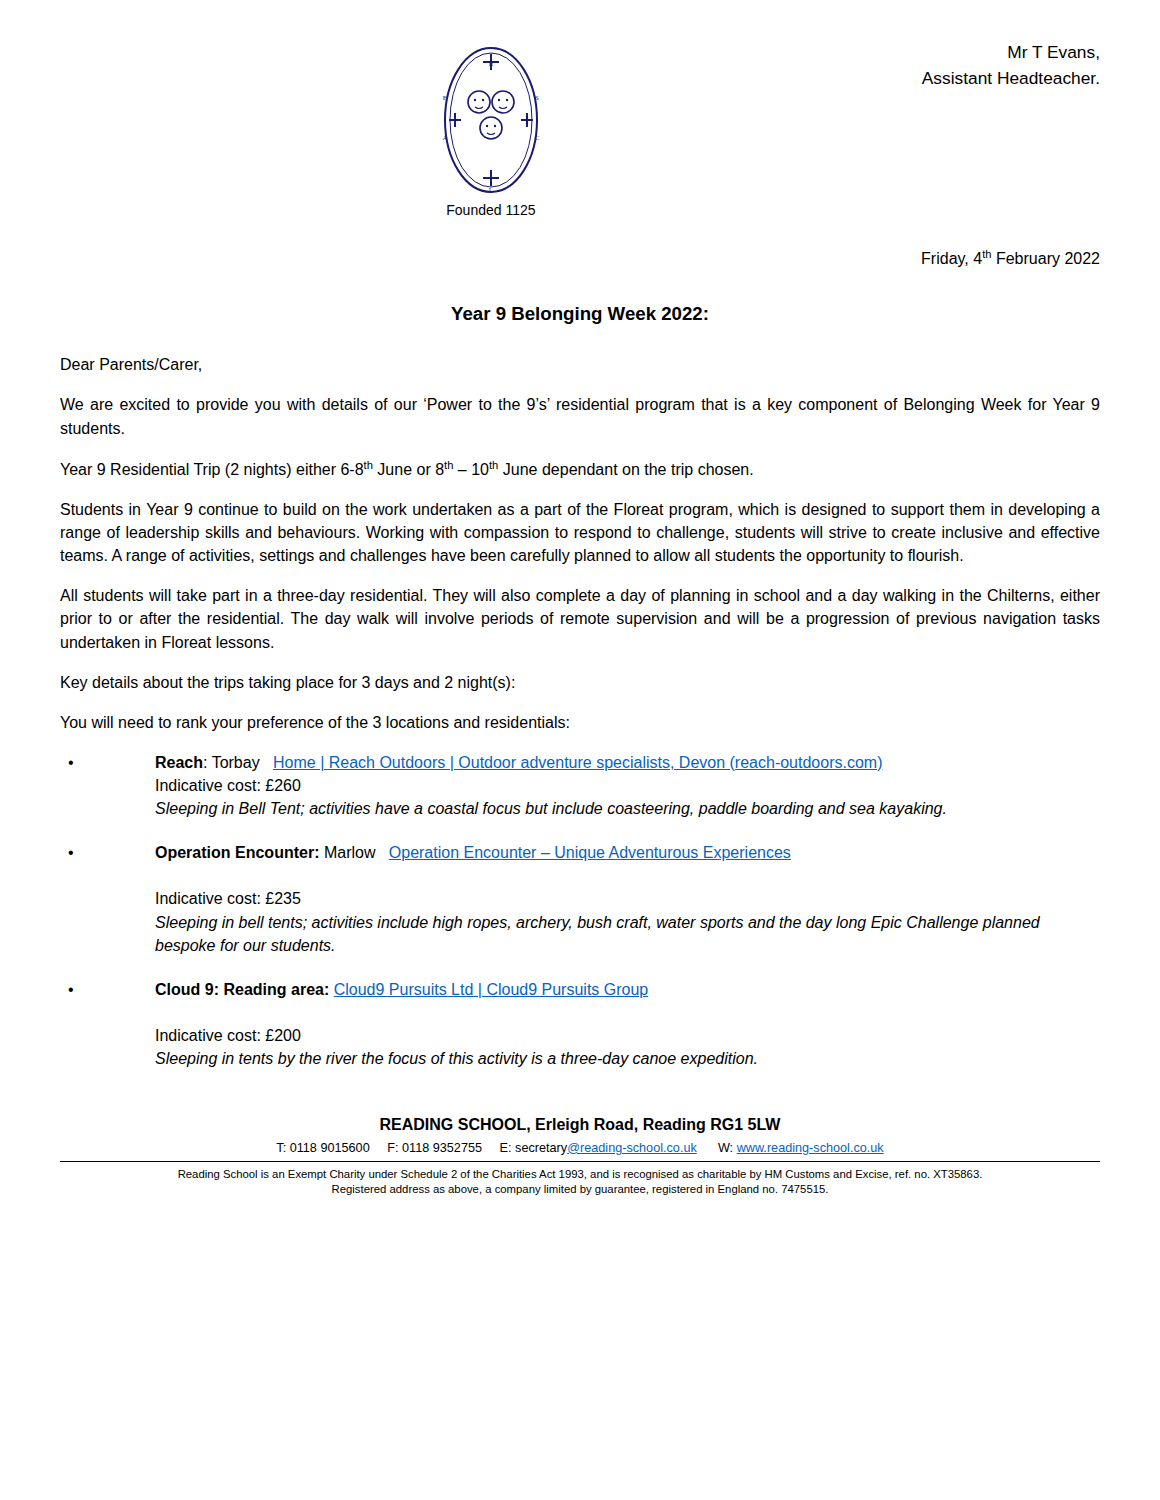R L E A S C
Founded 1125
Mr T Evans,
Assistant Headteacher.
Friday, 4th February 2022
Year 9 Belonging Week 2022:
Dear Parents/Carer,
We are excited to provide you with details of our ‘Power to the 9’s’ residential program that is a key component of Belonging Week for Year 9 students.
Year 9 Residential Trip (2 nights) either 6-8th June or 8th – 10th June dependant on the trip chosen.
Students in Year 9 continue to build on the work undertaken as a part of the Floreat program, which is designed to support them in developing a range of leadership skills and behaviours. Working with compassion to respond to challenge, students will strive to create inclusive and effective teams. A range of activities, settings and challenges have been carefully planned to allow all students the opportunity to flourish.
All students will take part in a three-day residential. They will also complete a day of planning in school and a day walking in the Chilterns, either prior to or after the residential. The day walk will involve periods of remote supervision and will be a progression of previous navigation tasks undertaken in Floreat lessons.
Key details about the trips taking place for 3 days and 2 night(s):
You will need to rank your preference of the 3 locations and residentials:
Reach: Torbay Home | Reach Outdoors | Outdoor adventure specialists, Devon (reach-outdoors.com)
Indicative cost: £260
Sleeping in Bell Tent; activities have a coastal focus but include coasteering, paddle boarding and sea kayaking.
Operation Encounter: Marlow Operation Encounter – Unique Adventurous Experiences
Indicative cost: £235
Sleeping in bell tents; activities include high ropes, archery, bush craft, water sports and the day long Epic Challenge planned bespoke for our students.
Cloud 9: Reading area: Cloud9 Pursuits Ltd | Cloud9 Pursuits Group
Indicative cost: £200
Sleeping in tents by the river the focus of this activity is a three-day canoe expedition.
READING SCHOOL, Erleigh Road, Reading RG1 5LW
T: 0118 9015600 F: 0118 9352755 E: secretary@reading-school.co.uk W: www.reading-school.co.uk
Reading School is an Exempt Charity under Schedule 2 of the Charities Act 1993, and is recognised as charitable by HM Customs and Excise, ref. no. XT35863.
Registered address as above, a company limited by guarantee, registered in England no. 7475515.